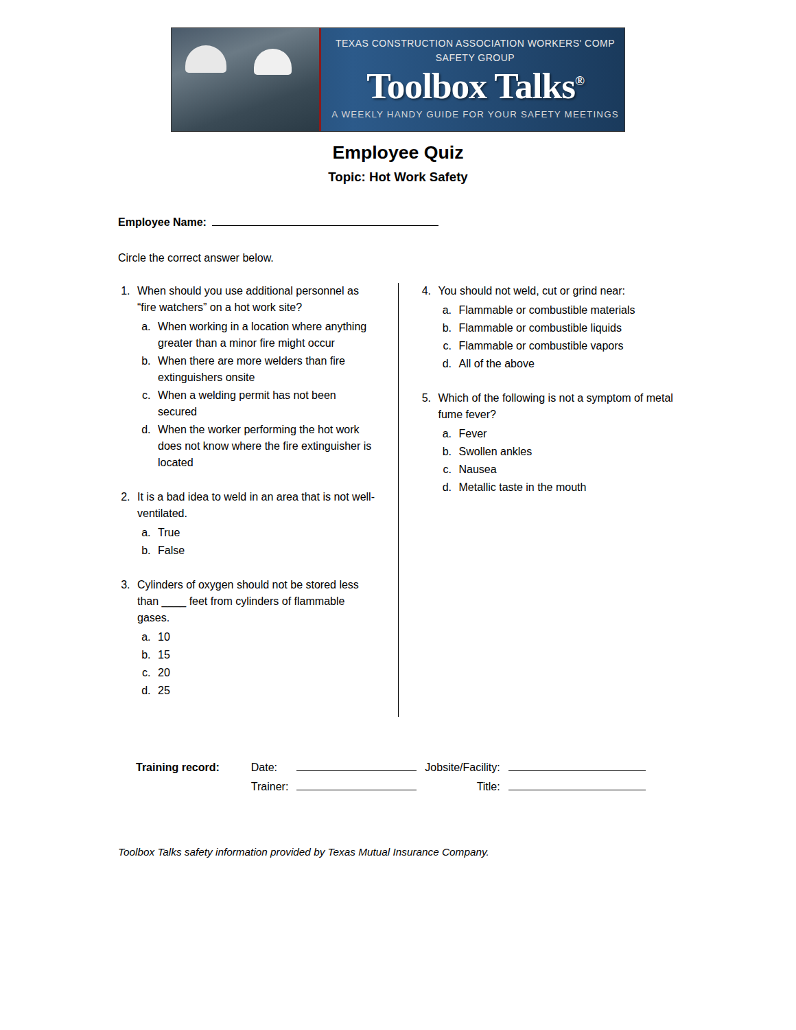TEXAS CONSTRUCTION ASSOCIATION WORKERS' COMP SAFETY GROUP
Toolbox Talks®
A WEEKLY HANDY GUIDE FOR YOUR SAFETY MEETINGS
Employee Quiz
Topic: Hot Work Safety
Employee Name:
Circle the correct answer below.
When should you use additional personnel as “fire watchers” on a hot work site?
When working in a location where anything greater than a minor fire might occur
When there are more welders than fire extinguishers onsite
When a welding permit has not been secured
When the worker performing the hot work does not know where the fire extinguisher is located
It is a bad idea to weld in an area that is not well-ventilated.
True
False
Cylinders of oxygen should not be stored less than ____ feet from cylinders of flammable gases.
10
15
20
25
You should not weld, cut or grind near:
Flammable or combustible materials
Flammable or combustible liquids
Flammable or combustible vapors
All of the above
Which of the following is not a symptom of metal fume fever?
Fever
Swollen ankles
Nausea
Metallic taste in the mouth
| Training record: | Date: | | Jobsite/Facility: | |
| | Trainer: | | Title: | |
Toolbox Talks safety information provided by Texas Mutual Insurance Company.